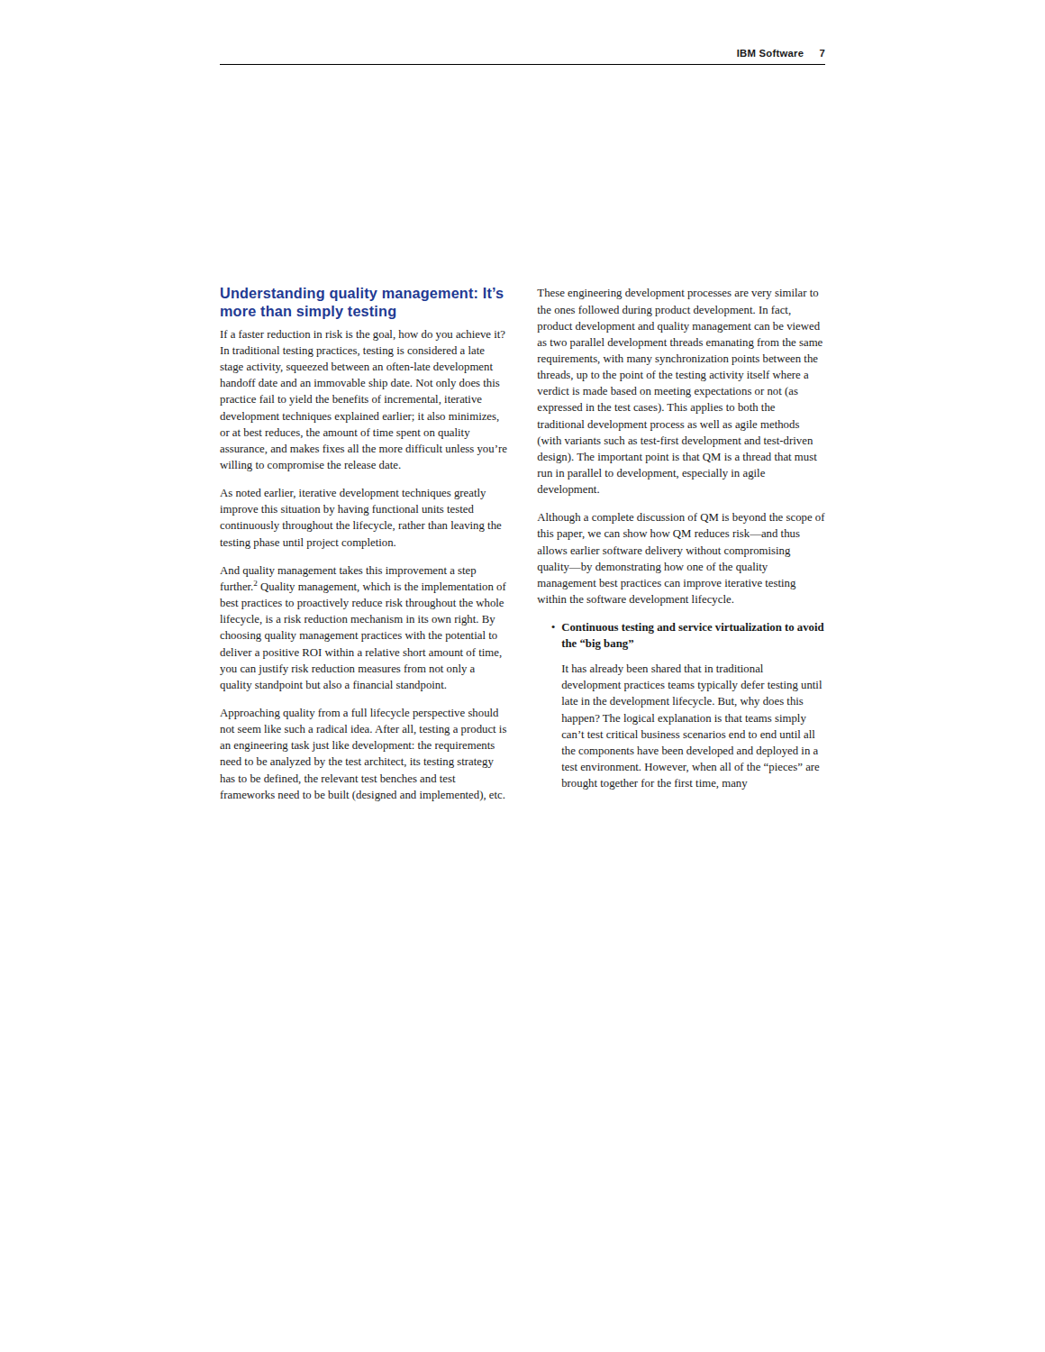IBM Software 7
Understanding quality management: It’s more than simply testing
If a faster reduction in risk is the goal, how do you achieve it? In traditional testing practices, testing is considered a late stage activity, squeezed between an often-late development handoff date and an immovable ship date. Not only does this practice fail to yield the benefits of incremental, iterative development techniques explained earlier; it also minimizes, or at best reduces, the amount of time spent on quality assurance, and makes fixes all the more difficult unless you’re willing to compromise the release date.
As noted earlier, iterative development techniques greatly improve this situation by having functional units tested continuously throughout the lifecycle, rather than leaving the testing phase until project completion.
And quality management takes this improvement a step further.2 Quality management, which is the implementation of best practices to proactively reduce risk throughout the whole lifecycle, is a risk reduction mechanism in its own right. By choosing quality management practices with the potential to deliver a positive ROI within a relative short amount of time, you can justify risk reduction measures from not only a quality standpoint but also a financial standpoint.
Approaching quality from a full lifecycle perspective should not seem like such a radical idea. After all, testing a product is an engineering task just like development: the requirements need to be analyzed by the test architect, its testing strategy has to be defined, the relevant test benches and test frameworks need to be built (designed and implemented), etc. These engineering development processes are very similar to the ones followed during product development. In fact, product development and quality management can be viewed as two parallel development threads emanating from the same requirements, with many synchronization points between the threads, up to the point of the testing activity itself where a verdict is made based on meeting expectations or not (as expressed in the test cases). This applies to both the traditional development process as well as agile methods (with variants such as test-first development and test-driven design). The important point is that QM is a thread that must run in parallel to development, especially in agile development.
Although a complete discussion of QM is beyond the scope of this paper, we can show how QM reduces risk—and thus allows earlier software delivery without compromising quality—by demonstrating how one of the quality management best practices can improve iterative testing within the software development lifecycle.
Continuous testing and service virtualization to avoid the “big bang”
It has already been shared that in traditional development practices teams typically defer testing until late in the development lifecycle. But, why does this happen? The logical explanation is that teams simply can’t test critical business scenarios end to end until all the components have been developed and deployed in a test environment. However, when all of the “pieces” are brought together for the first time, many